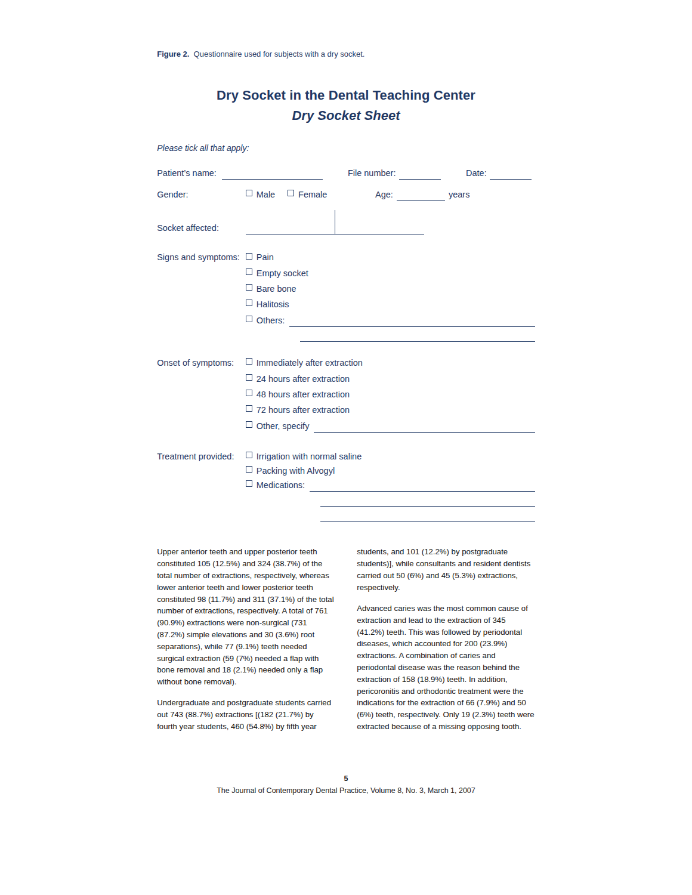Figure 2. Questionnaire used for subjects with a dry socket.
Dry Socket in the Dental Teaching Center
Dry Socket Sheet
Please tick all that apply:
Patient’s name: File number: Date:
Gender: Male Female Age: years
Socket affected:
Signs and symptoms:
Pain
Empty socket
Bare bone
Halitosis
Others:
Onset of symptoms:
Immediately after extraction
24 hours after extraction
48 hours after extraction
72 hours after extraction
Other, specify
Treatment provided:
Irrigation with normal saline
Packing with Alvogyl
Medications:
Upper anterior teeth and upper posterior teeth constituted 105 (12.5%) and 324 (38.7%) of the total number of extractions, respectively, whereas lower anterior teeth and lower posterior teeth constituted 98 (11.7%) and 311 (37.1%) of the total number of extractions, respectively. A total of 761 (90.9%) extractions were non-surgical (731 (87.2%) simple elevations and 30 (3.6%) root separations), while 77 (9.1%) teeth needed surgical extraction (59 (7%) needed a flap with bone removal and 18 (2.1%) needed only a flap without bone removal).
Undergraduate and postgraduate students carried out 743 (88.7%) extractions [(182 (21.7%) by fourth year students, 460 (54.8%) by fifth year
students, and 101 (12.2%) by postgraduate students)], while consultants and resident dentists carried out 50 (6%) and 45 (5.3%) extractions, respectively.
Advanced caries was the most common cause of extraction and lead to the extraction of 345 (41.2%) teeth. This was followed by periodontal diseases, which accounted for 200 (23.9%) extractions. A combination of caries and periodontal disease was the reason behind the extraction of 158 (18.9%) teeth. In addition, pericoronitis and orthodontic treatment were the indications for the extraction of 66 (7.9%) and 50 (6%) teeth, respectively. Only 19 (2.3%) teeth were extracted because of a missing opposing tooth.
5
The Journal of Contemporary Dental Practice, Volume 8, No. 3, March 1, 2007